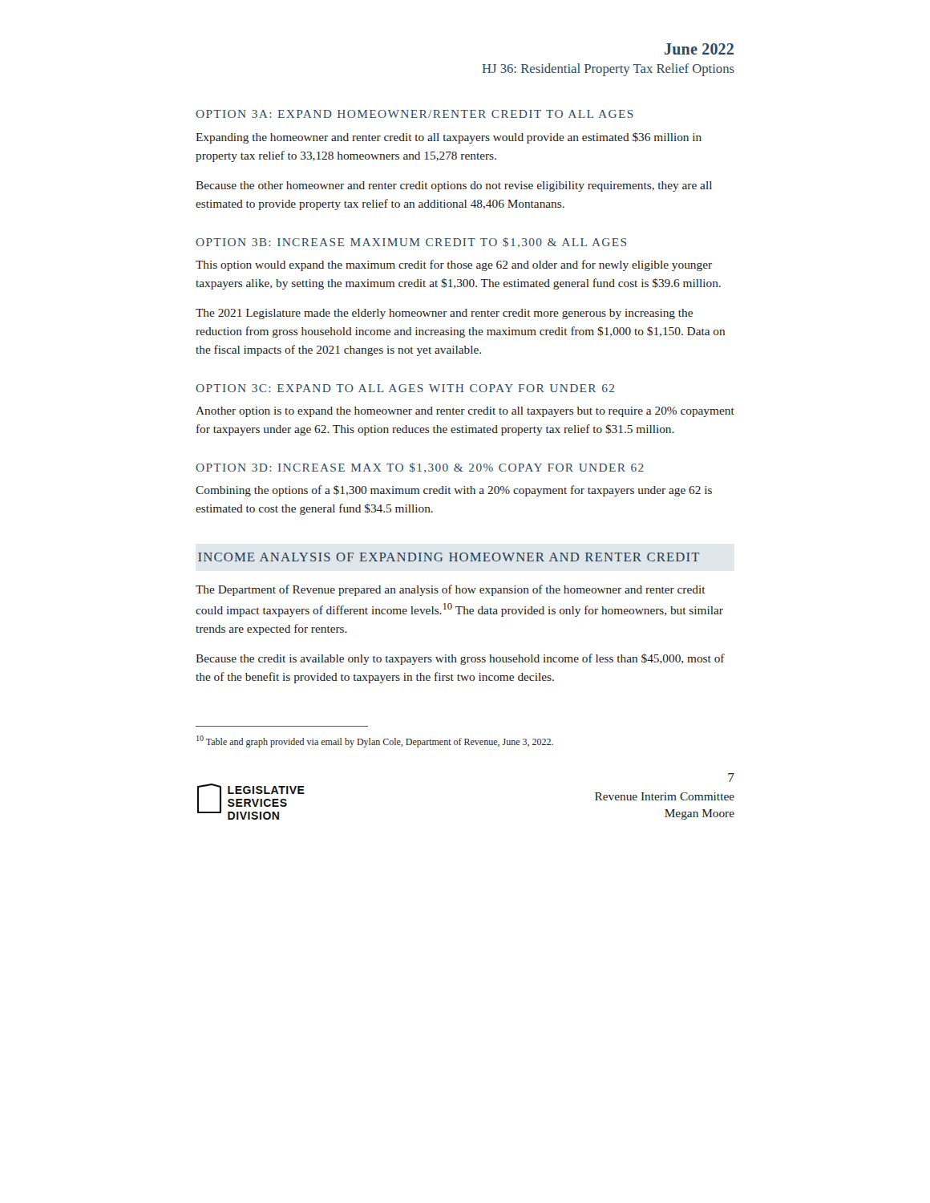June 2022
HJ 36: Residential Property Tax Relief Options
Option 3A: Expand Homeowner/Renter Credit to All Ages
Expanding the homeowner and renter credit to all taxpayers would provide an estimated $36 million in property tax relief to 33,128 homeowners and 15,278 renters.
Because the other homeowner and renter credit options do not revise eligibility requirements, they are all estimated to provide property tax relief to an additional 48,406 Montanans.
Option 3B: Increase Maximum Credit to $1,300 & All Ages
This option would expand the maximum credit for those age 62 and older and for newly eligible younger taxpayers alike, by setting the maximum credit at $1,300. The estimated general fund cost is $39.6 million.
The 2021 Legislature made the elderly homeowner and renter credit more generous by increasing the reduction from gross household income and increasing the maximum credit from $1,000 to $1,150. Data on the fiscal impacts of the 2021 changes is not yet available.
Option 3C: Expand to All Ages with Copay for Under 62
Another option is to expand the homeowner and renter credit to all taxpayers but to require a 20% copayment for taxpayers under age 62. This option reduces the estimated property tax relief to $31.5 million.
Option 3D: Increase Max to $1,300 & 20% Copay for Under 62
Combining the options of a $1,300 maximum credit with a 20% copayment for taxpayers under age 62 is estimated to cost the general fund $34.5 million.
Income Analysis of Expanding Homeowner and Renter Credit
The Department of Revenue prepared an analysis of how expansion of the homeowner and renter credit could impact taxpayers of different income levels.10 The data provided is only for homeowners, but similar trends are expected for renters.
Because the credit is available only to taxpayers with gross household income of less than $45,000, most of the of the benefit is provided to taxpayers in the first two income deciles.
10 Table and graph provided via email by Dylan Cole, Department of Revenue, June 3, 2022.
LEGISLATIVE
SERVICES
DIVISION
7
Revenue Interim Committee
Megan Moore